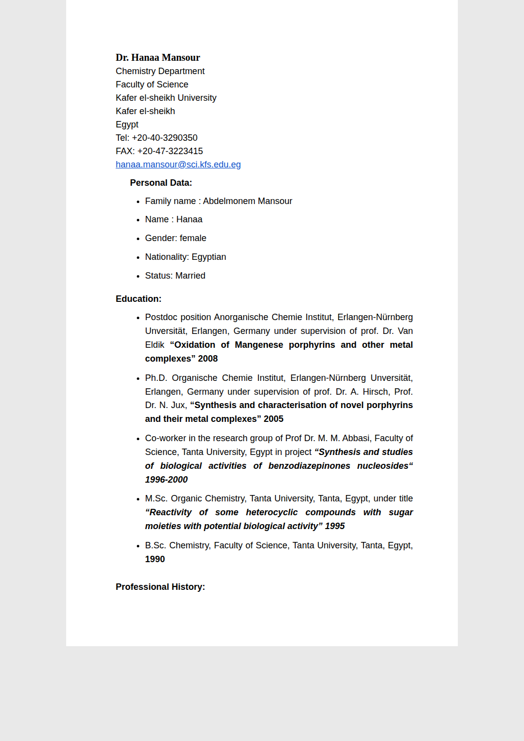Dr. Hanaa Mansour
Chemistry Department
Faculty of Science
Kafer el-sheikh University
Kafer el-sheikh
Egypt
Tel: +20-40-3290350
FAX: +20-47-3223415
hanaa.mansour@sci.kfs.edu.eg
Personal Data:
Family name : Abdelmonem Mansour
Name : Hanaa
Gender: female
Nationality: Egyptian
Status: Married
Education:
Postdoc position Anorganische Chemie Institut, Erlangen-Nürnberg Unversität, Erlangen, Germany under supervision of prof. Dr. Van Eldik “Oxidation of Mangenese porphyrins and other metal complexes” 2008
Ph.D. Organische Chemie Institut, Erlangen-Nürnberg Unversität, Erlangen, Germany under supervision of prof. Dr. A. Hirsch, Prof. Dr. N. Jux, “Synthesis and characterisation of novel porphyrins and their metal complexes” 2005
Co-worker in the research group of Prof Dr. M. M. Abbasi, Faculty of Science, Tanta University, Egypt in project “Synthesis and studies of biological activities of benzodiazepinones nucleosides“ 1996-2000
M.Sc. Organic Chemistry, Tanta University, Tanta, Egypt, under title “Reactivity of some heterocyclic compounds with sugar moieties with potential biological activity” 1995
B.Sc. Chemistry, Faculty of Science, Tanta University, Tanta, Egypt, 1990
Professional History: